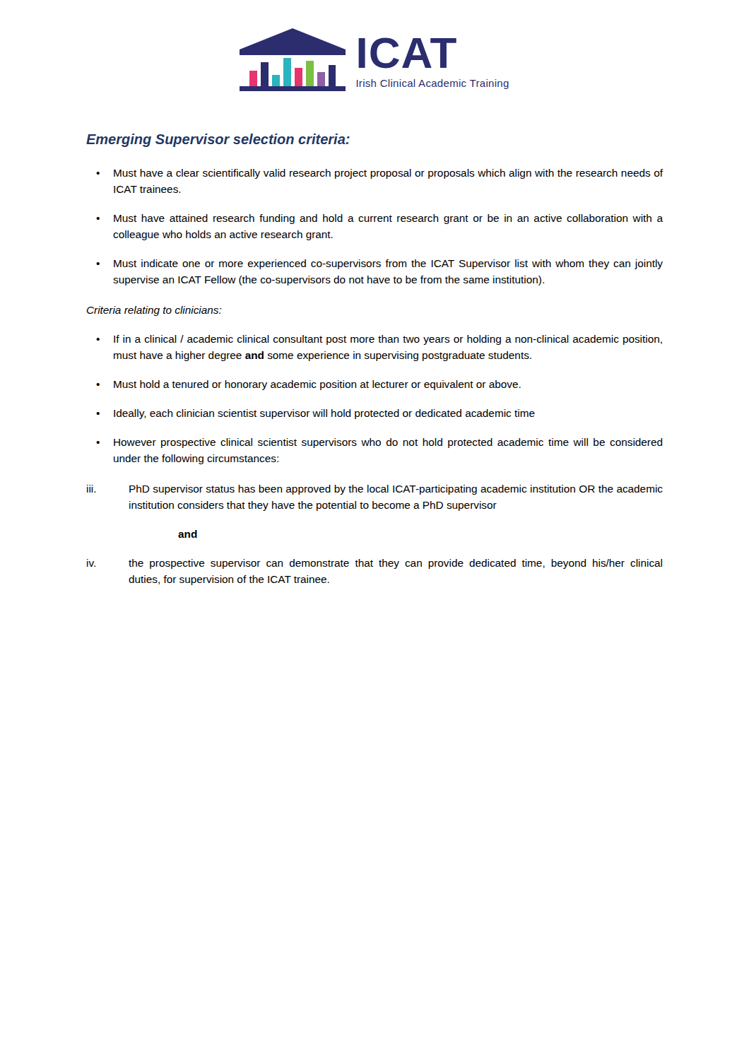ICAT
Irish Clinical Academic Training
Emerging Supervisor selection criteria:
Must have a clear scientifically valid research project proposal or proposals which align with the research needs of ICAT trainees.
Must have attained research funding and hold a current research grant or be in an active collaboration with a colleague who holds an active research grant.
Must indicate one or more experienced co-supervisors from the ICAT Supervisor list with whom they can jointly supervise an ICAT Fellow (the co-supervisors do not have to be from the same institution).
Criteria relating to clinicians:
If in a clinical / academic clinical consultant post more than two years or holding a non-clinical academic position, must have a higher degree and some experience in supervising postgraduate students.
Must hold a tenured or honorary academic position at lecturer or equivalent or above.
Ideally, each clinician scientist supervisor will hold protected or dedicated academic time
However prospective clinical scientist supervisors who do not hold protected academic time will be considered under the following circumstances:
iii.
PhD supervisor status has been approved by the local ICAT-participating academic institution OR the academic institution considers that they have the potential to become a PhD supervisor
and
iv.
the prospective supervisor can demonstrate that they can provide dedicated time, beyond his/her clinical duties, for supervision of the ICAT trainee.